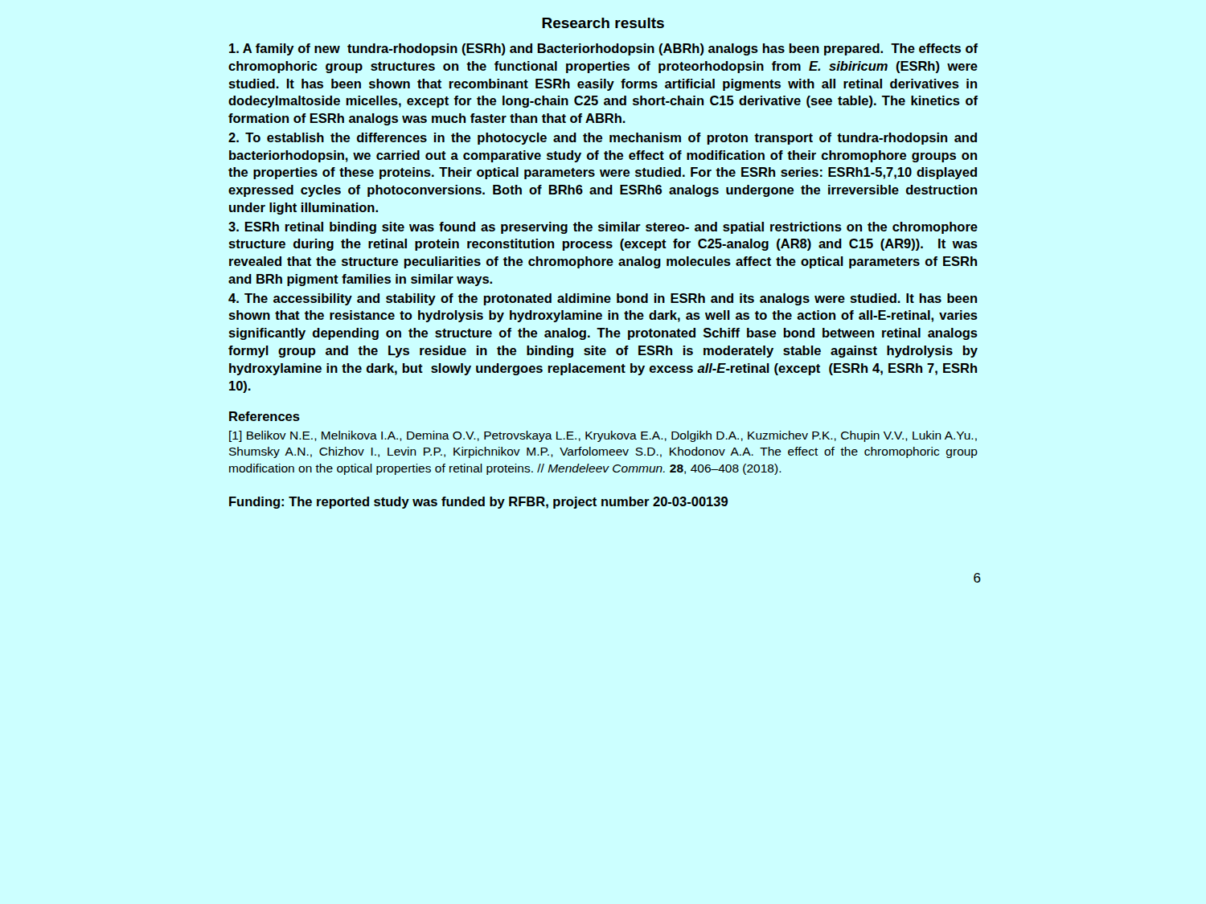Research results
1. A family of new tundra-rhodopsin (ESRh) and Bacteriorhodopsin (ABRh) analogs has been prepared. The effects of chromophoric group structures on the functional properties of proteorhodopsin from E. sibiricum (ESRh) were studied. It has been shown that recombinant ESRh easily forms artificial pigments with all retinal derivatives in dodecylmaltoside micelles, except for the long-chain C25 and short-chain C15 derivative (see table). The kinetics of formation of ESRh analogs was much faster than that of ABRh.
2. To establish the differences in the photocycle and the mechanism of proton transport of tundra-rhodopsin and bacteriorhodopsin, we carried out a comparative study of the effect of modification of their chromophore groups on the properties of these proteins. Their optical parameters were studied. For the ESRh series: ESRh1-5,7,10 displayed expressed cycles of photoconversions. Both of BRh6 and ESRh6 analogs undergone the irreversible destruction under light illumination.
3. ESRh retinal binding site was found as preserving the similar stereo- and spatial restrictions on the chromophore structure during the retinal protein reconstitution process (except for C25-analog (AR8) and C15 (AR9)). It was revealed that the structure peculiarities of the chromophore analog molecules affect the optical parameters of ESRh and BRh pigment families in similar ways.
4. The accessibility and stability of the protonated aldimine bond in ESRh and its analogs were studied. It has been shown that the resistance to hydrolysis by hydroxylamine in the dark, as well as to the action of all-E-retinal, varies significantly depending on the structure of the analog. The protonated Schiff base bond between retinal analogs formyl group and the Lys residue in the binding site of ESRh is moderately stable against hydrolysis by hydroxylamine in the dark, but slowly undergoes replacement by excess all-E-retinal (except (ESRh 4, ESRh 7, ESRh 10).
References
[1] Belikov N.E., Melnikova I.A., Demina O.V., Petrovskaya L.E., Kryukova E.A., Dolgikh D.A., Kuzmichev P.K., Chupin V.V., Lukin A.Yu., Shumsky A.N., Chizhov I., Levin P.P., Kirpichnikov M.P., Varfolomeev S.D., Khodonov A.A. The effect of the chromophoric group modification on the optical properties of retinal proteins. // Mendeleev Commun. 28, 406–408 (2018).
Funding: The reported study was funded by RFBR, project number 20-03-00139
6